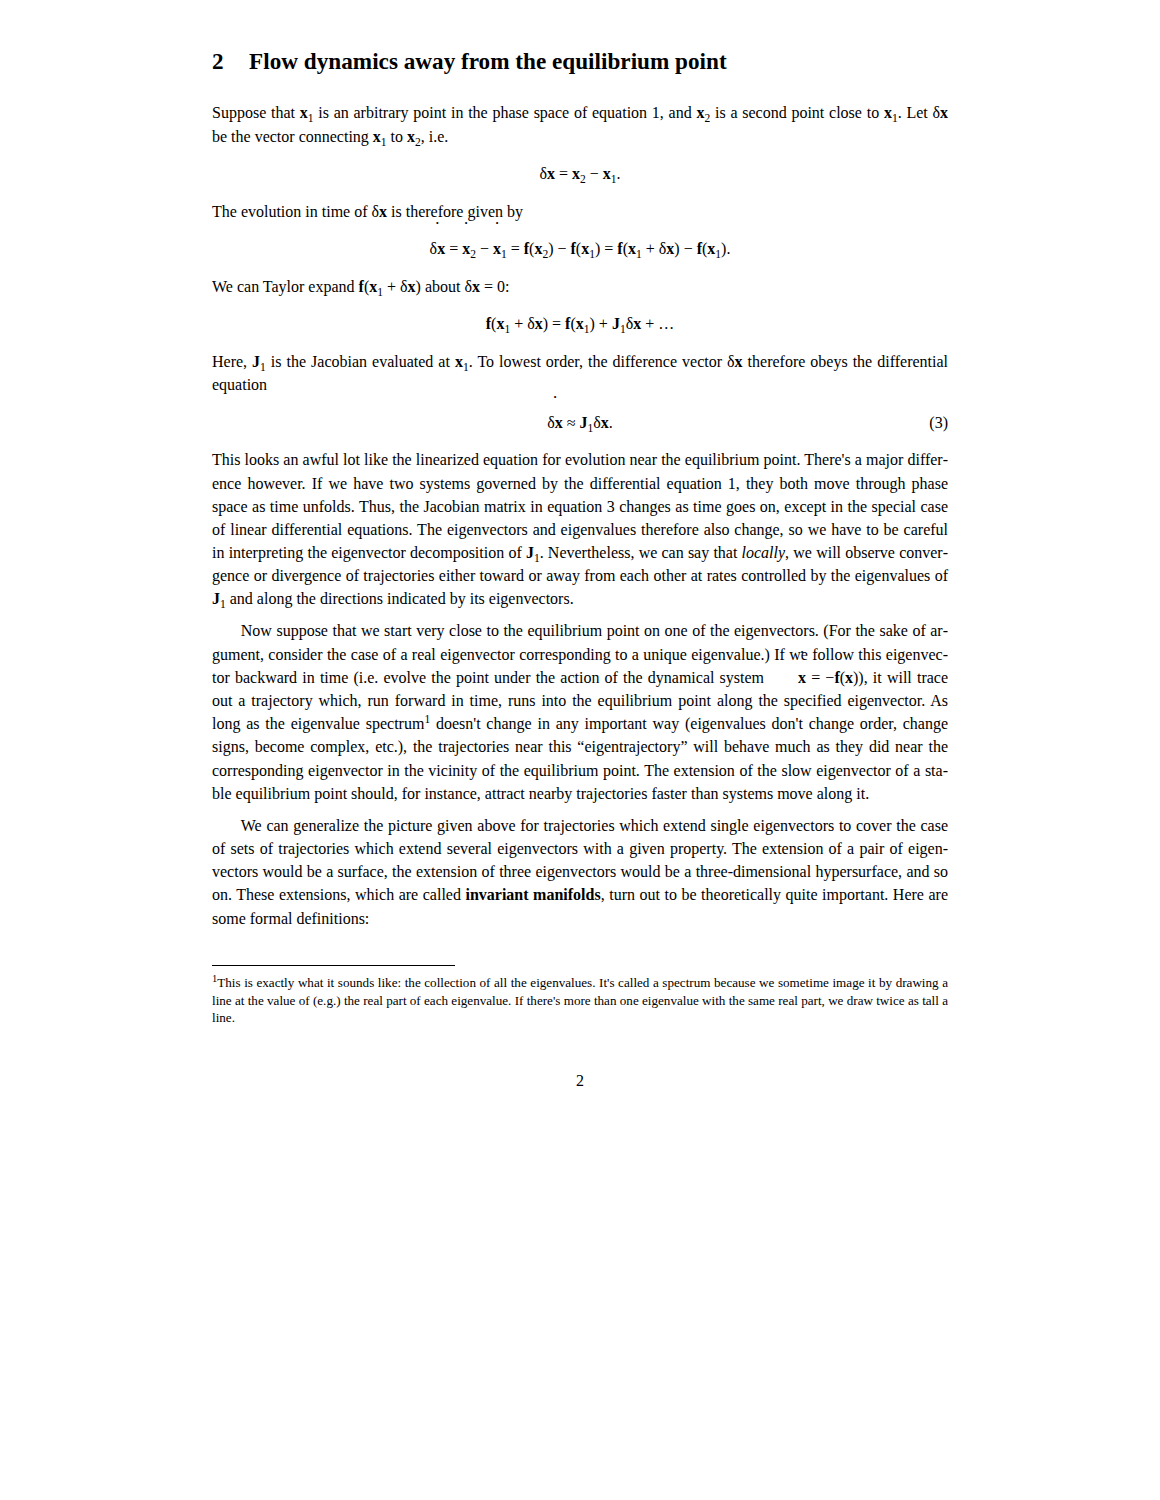2 Flow dynamics away from the equilibrium point
Suppose that x1 is an arbitrary point in the phase space of equation 1, and x2 is a second point close to x1. Let δx be the vector connecting x1 to x2, i.e.
δx = x2 − x1.
The evolution in time of δx is therefore given by
δx = x2 − x1 = f(x2) − f(x1) = f(x1 + δx) − f(x1).
We can Taylor expand f(x1 + δx) about δx = 0:
f(x1 + δx) = f(x1) + J1δx + …
Here, J1 is the Jacobian evaluated at x1. To lowest order, the difference vector δx therefore obeys the differential equation
δx ≈ J1δx.(3)
This looks an awful lot like the linearized equation for evolution near the equilibrium point. There's a major difference however. If we have two systems governed by the differential equation 1, they both move through phase space as time unfolds. Thus, the Jacobian matrix in equation 3 changes as time goes on, except in the special case of linear differential equations. The eigenvectors and eigenvalues therefore also change, so we have to be careful in interpreting the eigenvector decomposition of J1. Nevertheless, we can say that locally, we will observe convergence or divergence of trajectories either toward or away from each other at rates controlled by the eigenvalues of J1 and along the directions indicated by its eigenvectors.
Now suppose that we start very close to the equilibrium point on one of the eigenvectors. (For the sake of argument, consider the case of a real eigenvector corresponding to a unique eigenvalue.) If we follow this eigenvector backward in time (i.e. evolve the point under the action of the dynamical system x = −f(x)), it will trace out a trajectory which, run forward in time, runs into the equilibrium point along the specified eigenvector. As long as the eigenvalue spectrum1 doesn't change in any important way (eigenvalues don't change order, change signs, become complex, etc.), the trajectories near this “eigentrajectory” will behave much as they did near the corresponding eigenvector in the vicinity of the equilibrium point. The extension of the slow eigenvector of a stable equilibrium point should, for instance, attract nearby trajectories faster than systems move along it.
We can generalize the picture given above for trajectories which extend single eigenvectors to cover the case of sets of trajectories which extend several eigenvectors with a given property. The extension of a pair of eigenvectors would be a surface, the extension of three eigenvectors would be a three-dimensional hypersurface, and so on. These extensions, which are called invariant manifolds, turn out to be theoretically quite important. Here are some formal definitions:
1This is exactly what it sounds like: the collection of all the eigenvalues. It's called a spectrum because we sometime image it by drawing a line at the value of (e.g.) the real part of each eigenvalue. If there's more than one eigenvalue with the same real part, we draw twice as tall a line.
2